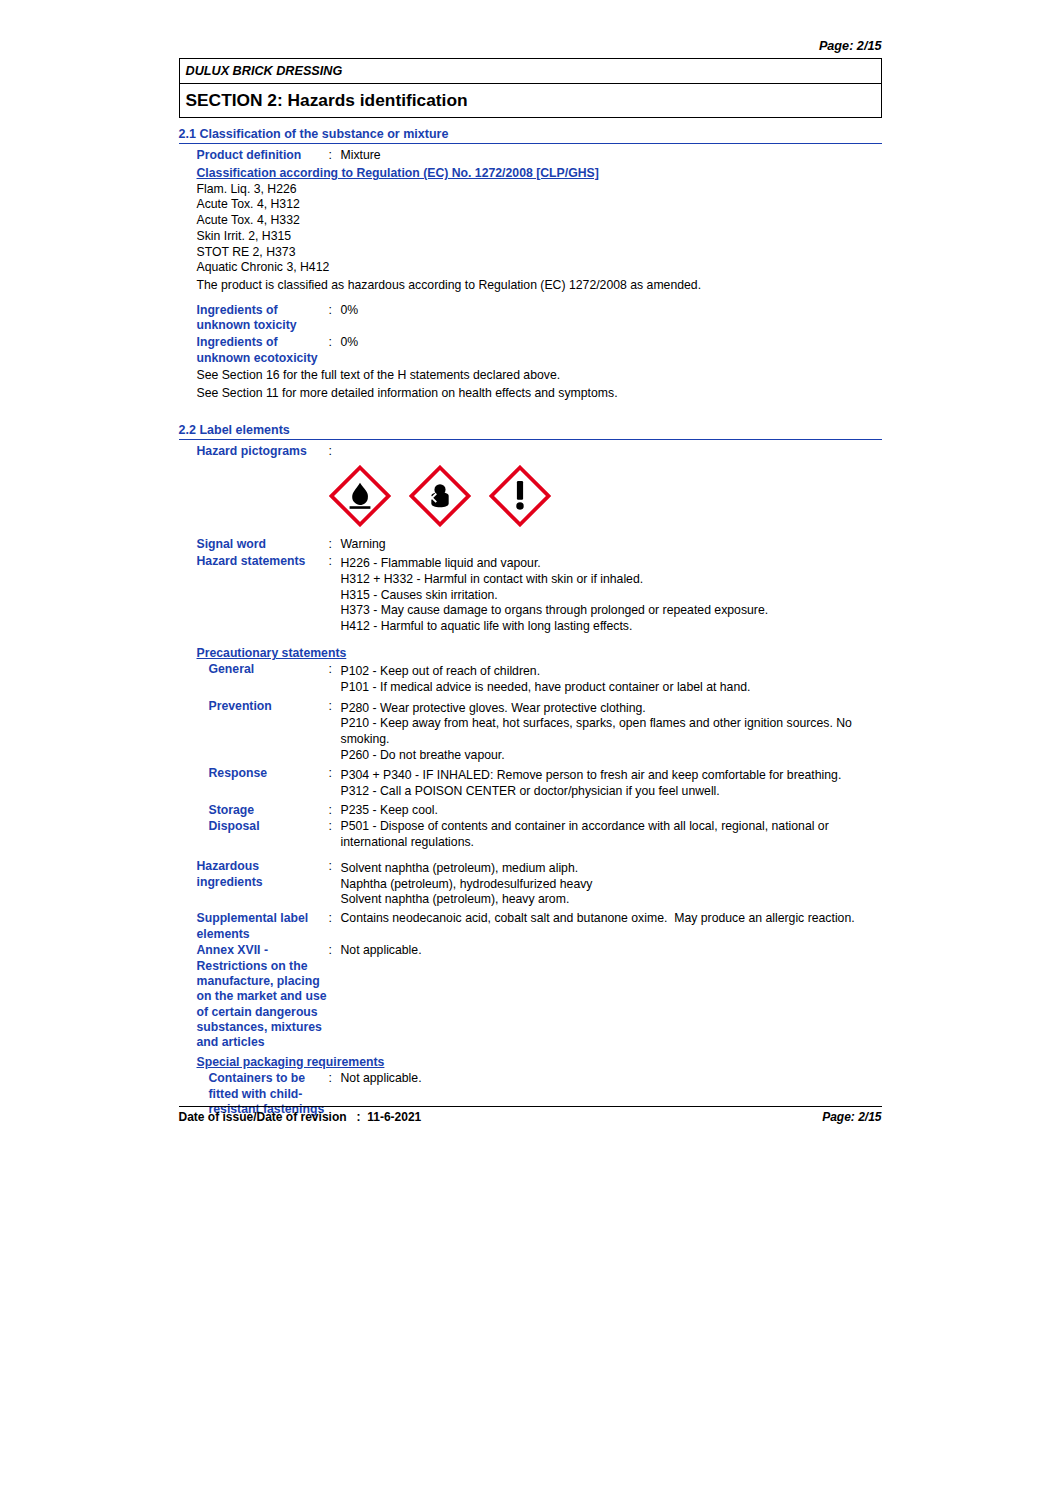Page: 2/15
DULUX BRICK DRESSING
SECTION 2: Hazards identification
2.1 Classification of the substance or mixture
Product definition
:
Mixture
Classification according to Regulation (EC) No. 1272/2008 [CLP/GHS]
Flam. Liq. 3, H226
Acute Tox. 4, H312
Acute Tox. 4, H332
Skin Irrit. 2, H315
STOT RE 2, H373
Aquatic Chronic 3, H412
The product is classified as hazardous according to Regulation (EC) 1272/2008 as amended.
Ingredients of unknown toxicity
:
0%
Ingredients of unknown ecotoxicity
:
0%
See Section 16 for the full text of the H statements declared above.
See Section 11 for more detailed information on health effects and symptoms.
2.2 Label elements
Hazard pictograms
:
Signal word
:
Warning
Hazard statements
:
H226 - Flammable liquid and vapour.
H312 + H332 - Harmful in contact with skin or if inhaled.
H315 - Causes skin irritation.
H373 - May cause damage to organs through prolonged or repeated exposure.
H412 - Harmful to aquatic life with long lasting effects.
Precautionary statements
General
:
P102 - Keep out of reach of children.
P101 - If medical advice is needed, have product container or label at hand.
Prevention
:
P280 - Wear protective gloves. Wear protective clothing.
P210 - Keep away from heat, hot surfaces, sparks, open flames and other ignition sources. No smoking.
P260 - Do not breathe vapour.
Response
:
P304 + P340 - IF INHALED: Remove person to fresh air and keep comfortable for breathing.
P312 - Call a POISON CENTER or doctor/physician if you feel unwell.
Storage
:
P235 - Keep cool.
Disposal
:
P501 - Dispose of contents and container in accordance with all local, regional, national or international regulations.
Hazardous ingredients
:
Solvent naphtha (petroleum), medium aliph.
Naphtha (petroleum), hydrodesulfurized heavy
Solvent naphtha (petroleum), heavy arom.
Supplemental label elements
:
Contains neodecanoic acid, cobalt salt and butanone oxime. May produce an allergic reaction.
Annex XVII - Restrictions on the manufacture, placing on the market and use of certain dangerous substances, mixtures and articles
:
Not applicable.
Special packaging requirements
Containers to be fitted with child-resistant fastenings
:
Not applicable.
Date of issue/Date of revision : 11-6-2021
Page: 2/15